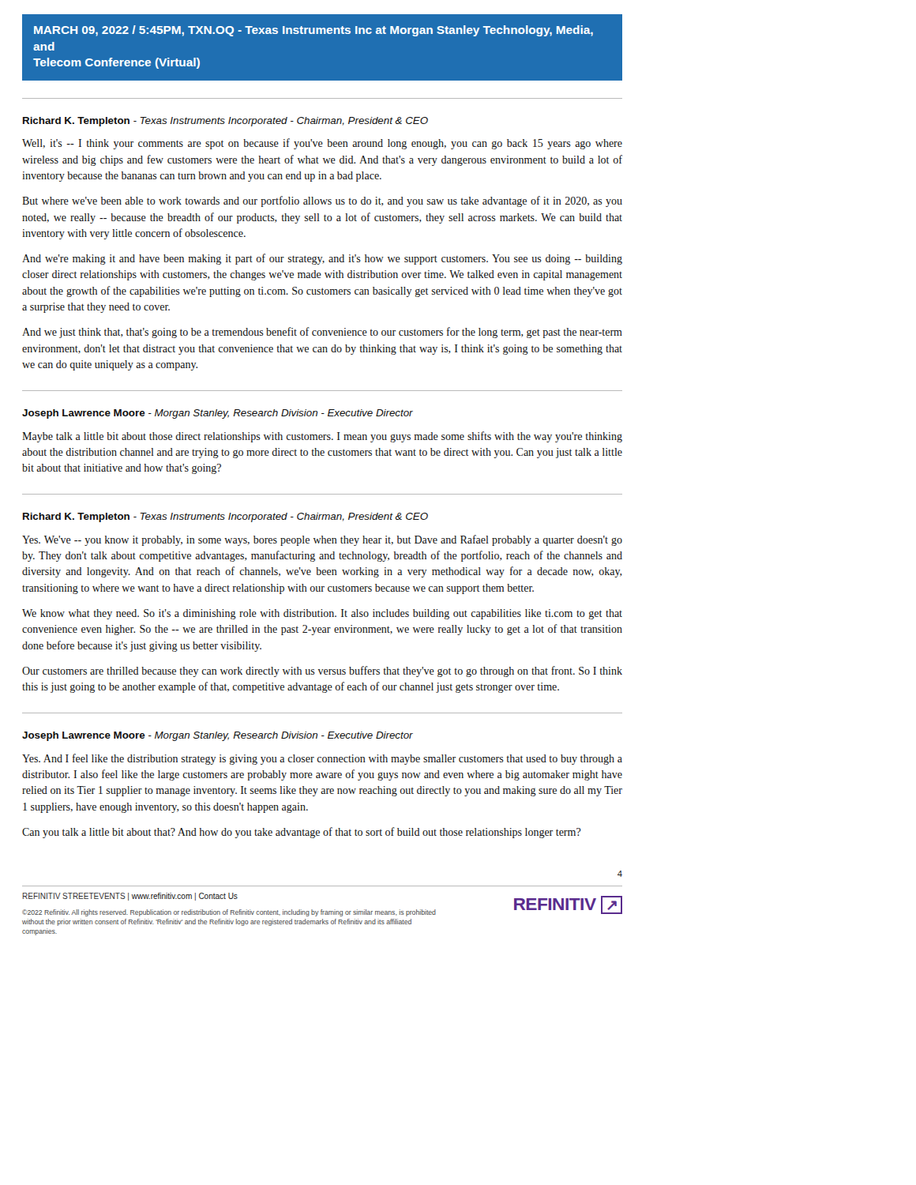MARCH 09, 2022 / 5:45PM, TXN.OQ - Texas Instruments Inc at Morgan Stanley Technology, Media, and Telecom Conference (Virtual)
Richard K. Templeton - Texas Instruments Incorporated - Chairman, President & CEO
Well, it's -- I think your comments are spot on because if you've been around long enough, you can go back 15 years ago where wireless and big chips and few customers were the heart of what we did. And that's a very dangerous environment to build a lot of inventory because the bananas can turn brown and you can end up in a bad place.
But where we've been able to work towards and our portfolio allows us to do it, and you saw us take advantage of it in 2020, as you noted, we really -- because the breadth of our products, they sell to a lot of customers, they sell across markets. We can build that inventory with very little concern of obsolescence.
And we're making it and have been making it part of our strategy, and it's how we support customers. You see us doing -- building closer direct relationships with customers, the changes we've made with distribution over time. We talked even in capital management about the growth of the capabilities we're putting on ti.com. So customers can basically get serviced with 0 lead time when they've got a surprise that they need to cover.
And we just think that, that's going to be a tremendous benefit of convenience to our customers for the long term, get past the near-term environment, don't let that distract you that convenience that we can do by thinking that way is, I think it's going to be something that we can do quite uniquely as a company.
Joseph Lawrence Moore - Morgan Stanley, Research Division - Executive Director
Maybe talk a little bit about those direct relationships with customers. I mean you guys made some shifts with the way you're thinking about the distribution channel and are trying to go more direct to the customers that want to be direct with you. Can you just talk a little bit about that initiative and how that's going?
Richard K. Templeton - Texas Instruments Incorporated - Chairman, President & CEO
Yes. We've -- you know it probably, in some ways, bores people when they hear it, but Dave and Rafael probably a quarter doesn't go by. They don't talk about competitive advantages, manufacturing and technology, breadth of the portfolio, reach of the channels and diversity and longevity. And on that reach of channels, we've been working in a very methodical way for a decade now, okay, transitioning to where we want to have a direct relationship with our customers because we can support them better.
We know what they need. So it's a diminishing role with distribution. It also includes building out capabilities like ti.com to get that convenience even higher. So the -- we are thrilled in the past 2-year environment, we were really lucky to get a lot of that transition done before because it's just giving us better visibility.
Our customers are thrilled because they can work directly with us versus buffers that they've got to go through on that front. So I think this is just going to be another example of that, competitive advantage of each of our channel just gets stronger over time.
Joseph Lawrence Moore - Morgan Stanley, Research Division - Executive Director
Yes. And I feel like the distribution strategy is giving you a closer connection with maybe smaller customers that used to buy through a distributor. I also feel like the large customers are probably more aware of you guys now and even where a big automaker might have relied on its Tier 1 supplier to manage inventory. It seems like they are now reaching out directly to you and making sure do all my Tier 1 suppliers, have enough inventory, so this doesn't happen again.
Can you talk a little bit about that? And how do you take advantage of that to sort of build out those relationships longer term?
4
REFINITIV STREETEVENTS | www.refinitiv.com | Contact Us
©2022 Refinitiv. All rights reserved. Republication or redistribution of Refinitiv content, including by framing or similar means, is prohibited without the prior written consent of Refinitiv. 'Refinitiv' and the Refinitiv logo are registered trademarks of Refinitiv and its affiliated companies.
REFINITIV↗